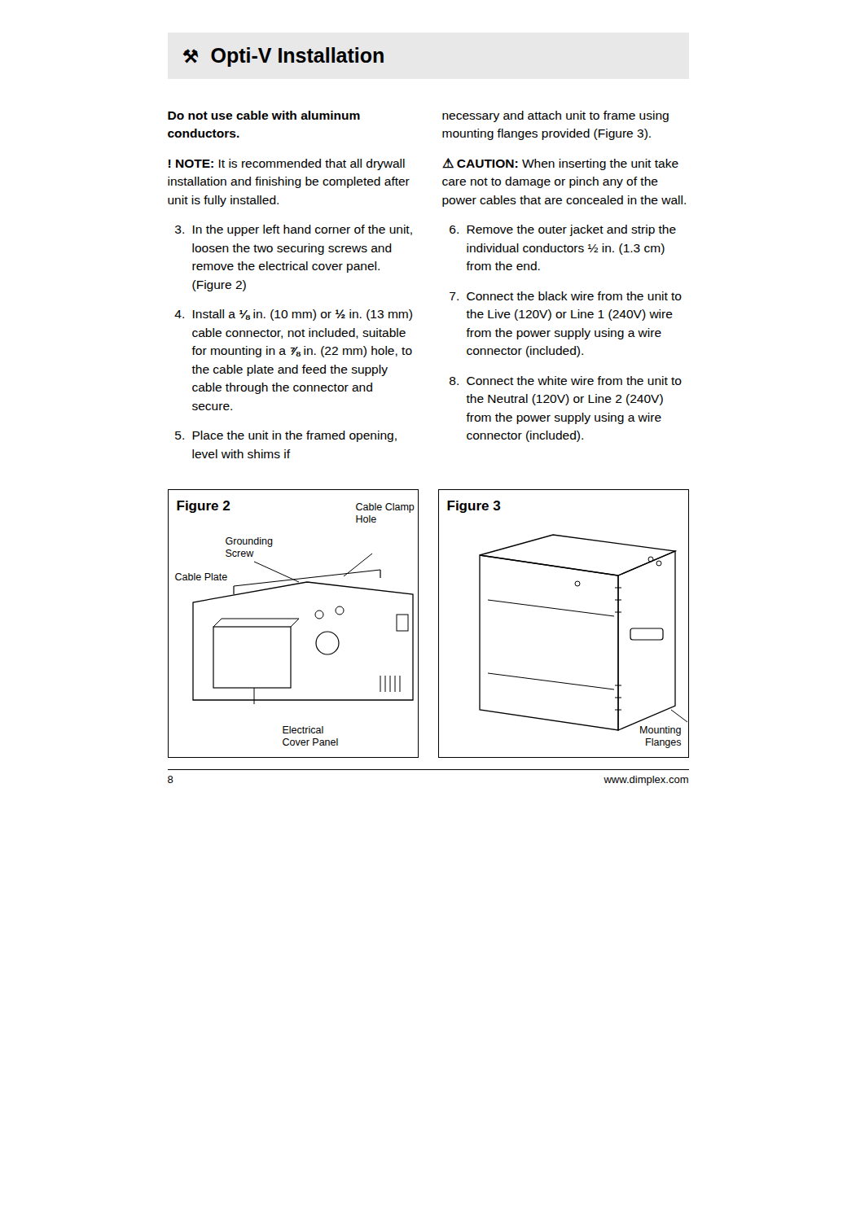⚒ Opti-V Installation
Do not use cable with aluminum conductors.
! NOTE: It is recommended that all drywall installation and finishing be completed after unit is fully installed.
In the upper left hand corner of the unit, loosen the two securing screws and remove the electrical cover panel. (Figure 2)
Install a ⅛ in. (10 mm) or ½ in. (13 mm) cable connector, not included, suitable for mounting in a ⅞ in. (22 mm) hole, to the cable plate and feed the supply cable through the connector and secure.
Place the unit in the framed opening, level with shims if
necessary and attach unit to frame using mounting flanges provided (Figure 3).
⚠ CAUTION: When inserting the unit take care not to damage or pinch any of the power cables that are concealed in the wall.
Remove the outer jacket and strip the individual conductors ½ in. (1.3 cm) from the end.
Connect the black wire from the unit to the Live (120V) or Line 1 (240V) wire from the power supply using a wire connector (included).
Connect the white wire from the unit to the Neutral (120V) or Line 2 (240V) from the power supply using a wire connector (included).
Figure 2
Cable Clamp
Hole
Grounding
Screw
Cable Plate
Electrical
Cover Panel
Figure 3
Mounting
Flanges
8 www.dimplex.com